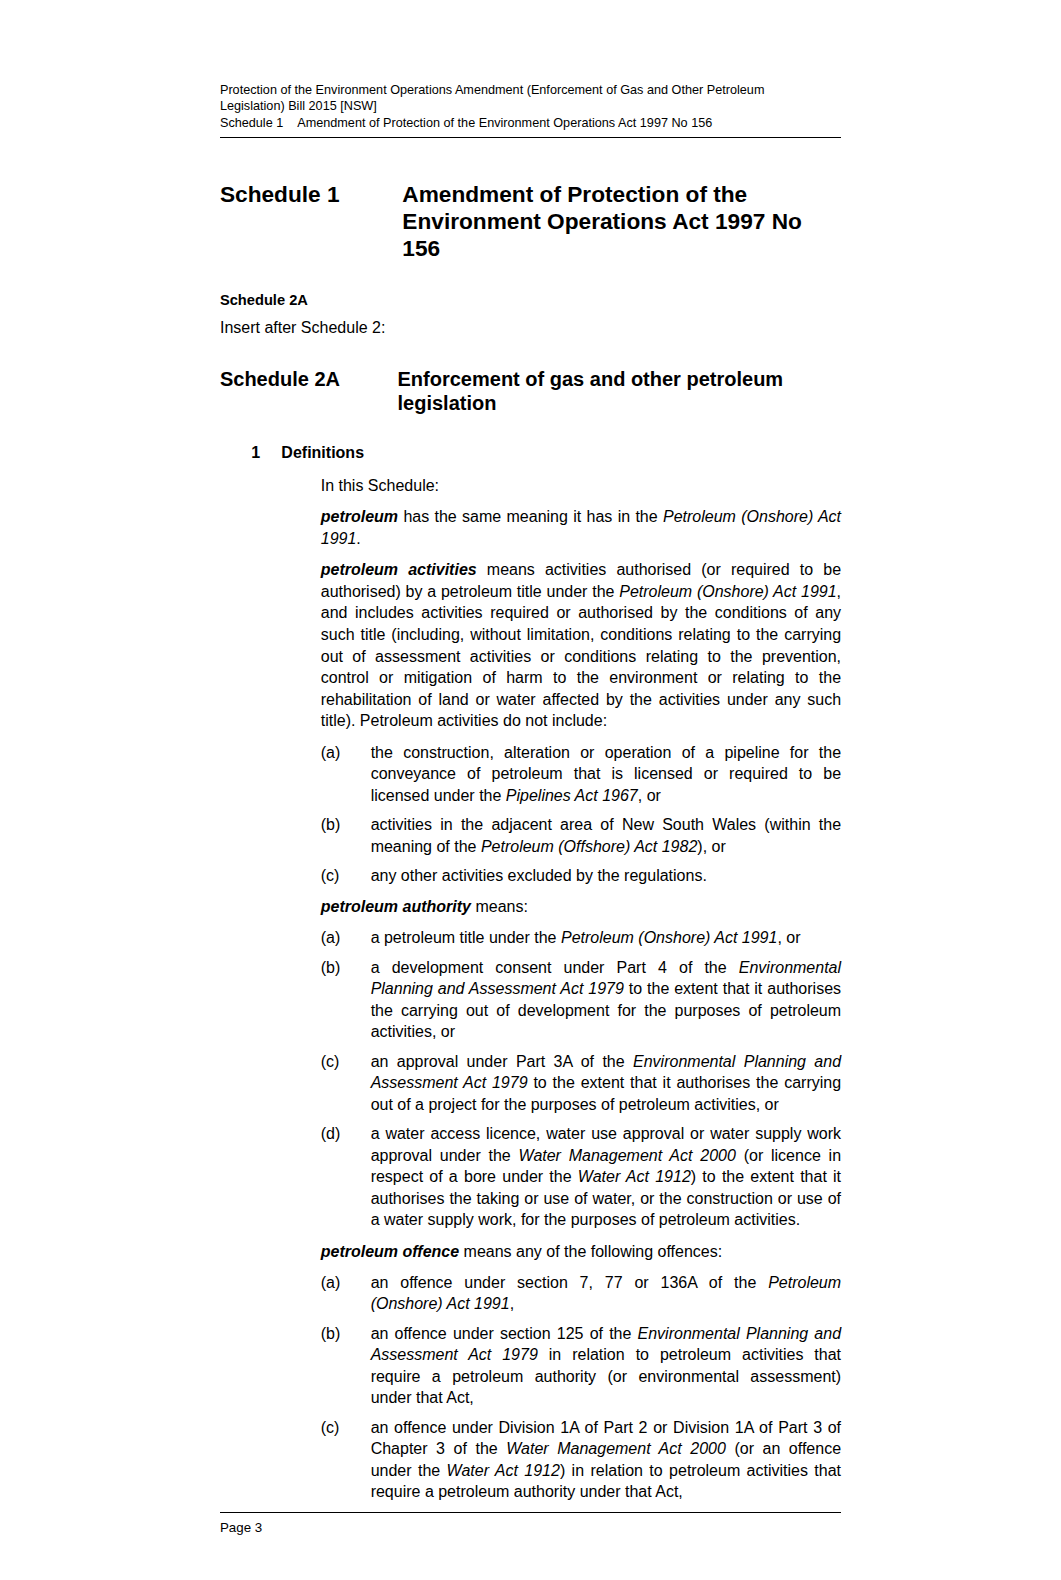Protection of the Environment Operations Amendment (Enforcement of Gas and Other Petroleum Legislation) Bill 2015 [NSW] Schedule 1 Amendment of Protection of the Environment Operations Act 1997 No 156
Schedule 1 Amendment of Protection of the Environment Operations Act 1997 No 156
Schedule 2A
Insert after Schedule 2:
Schedule 2A Enforcement of gas and other petroleum legislation
1 Definitions
In this Schedule:
petroleum has the same meaning it has in the Petroleum (Onshore) Act 1991.
petroleum activities means activities authorised (or required to be authorised) by a petroleum title under the Petroleum (Onshore) Act 1991, and includes activities required or authorised by the conditions of any such title (including, without limitation, conditions relating to the carrying out of assessment activities or conditions relating to the prevention, control or mitigation of harm to the environment or relating to the rehabilitation of land or water affected by the activities under any such title). Petroleum activities do not include:
(a) the construction, alteration or operation of a pipeline for the conveyance of petroleum that is licensed or required to be licensed under the Pipelines Act 1967, or
(b) activities in the adjacent area of New South Wales (within the meaning of the Petroleum (Offshore) Act 1982), or
(c) any other activities excluded by the regulations.
petroleum authority means:
(a) a petroleum title under the Petroleum (Onshore) Act 1991, or
(b) a development consent under Part 4 of the Environmental Planning and Assessment Act 1979 to the extent that it authorises the carrying out of development for the purposes of petroleum activities, or
(c) an approval under Part 3A of the Environmental Planning and Assessment Act 1979 to the extent that it authorises the carrying out of a project for the purposes of petroleum activities, or
(d) a water access licence, water use approval or water supply work approval under the Water Management Act 2000 (or licence in respect of a bore under the Water Act 1912) to the extent that it authorises the taking or use of water, or the construction or use of a water supply work, for the purposes of petroleum activities.
petroleum offence means any of the following offences:
(a) an offence under section 7, 77 or 136A of the Petroleum (Onshore) Act 1991,
(b) an offence under section 125 of the Environmental Planning and Assessment Act 1979 in relation to petroleum activities that require a petroleum authority (or environmental assessment) under that Act,
(c) an offence under Division 1A of Part 2 or Division 1A of Part 3 of Chapter 3 of the Water Management Act 2000 (or an offence under the Water Act 1912) in relation to petroleum activities that require a petroleum authority under that Act,
Page 3